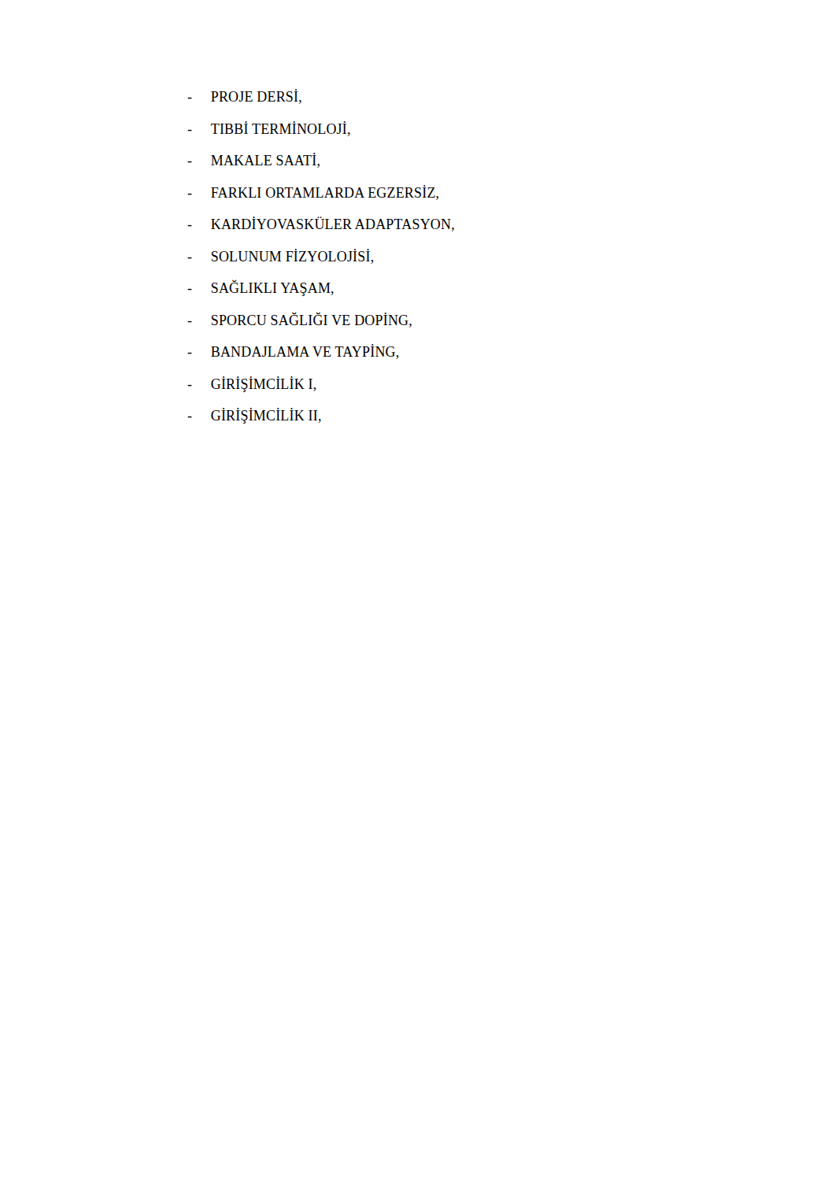PROJE DERSİ,
TIBBİ TERMİNOLOJİ,
MAKALE SAATİ,
FARKLI ORTAMLARDA EGZERSİZ,
KARDİYOVASKÜLER ADAPTASYON,
SOLUNUM FİZYOLOJİSİ,
SAĞLIKLI YAŞAM,
SPORCU SAĞLIĞI VE DOPİNG,
BANDAJLAMA VE TAYPİNG,
GİRİŞİMCİLİK I,
GİRİŞİMCİLİK II,